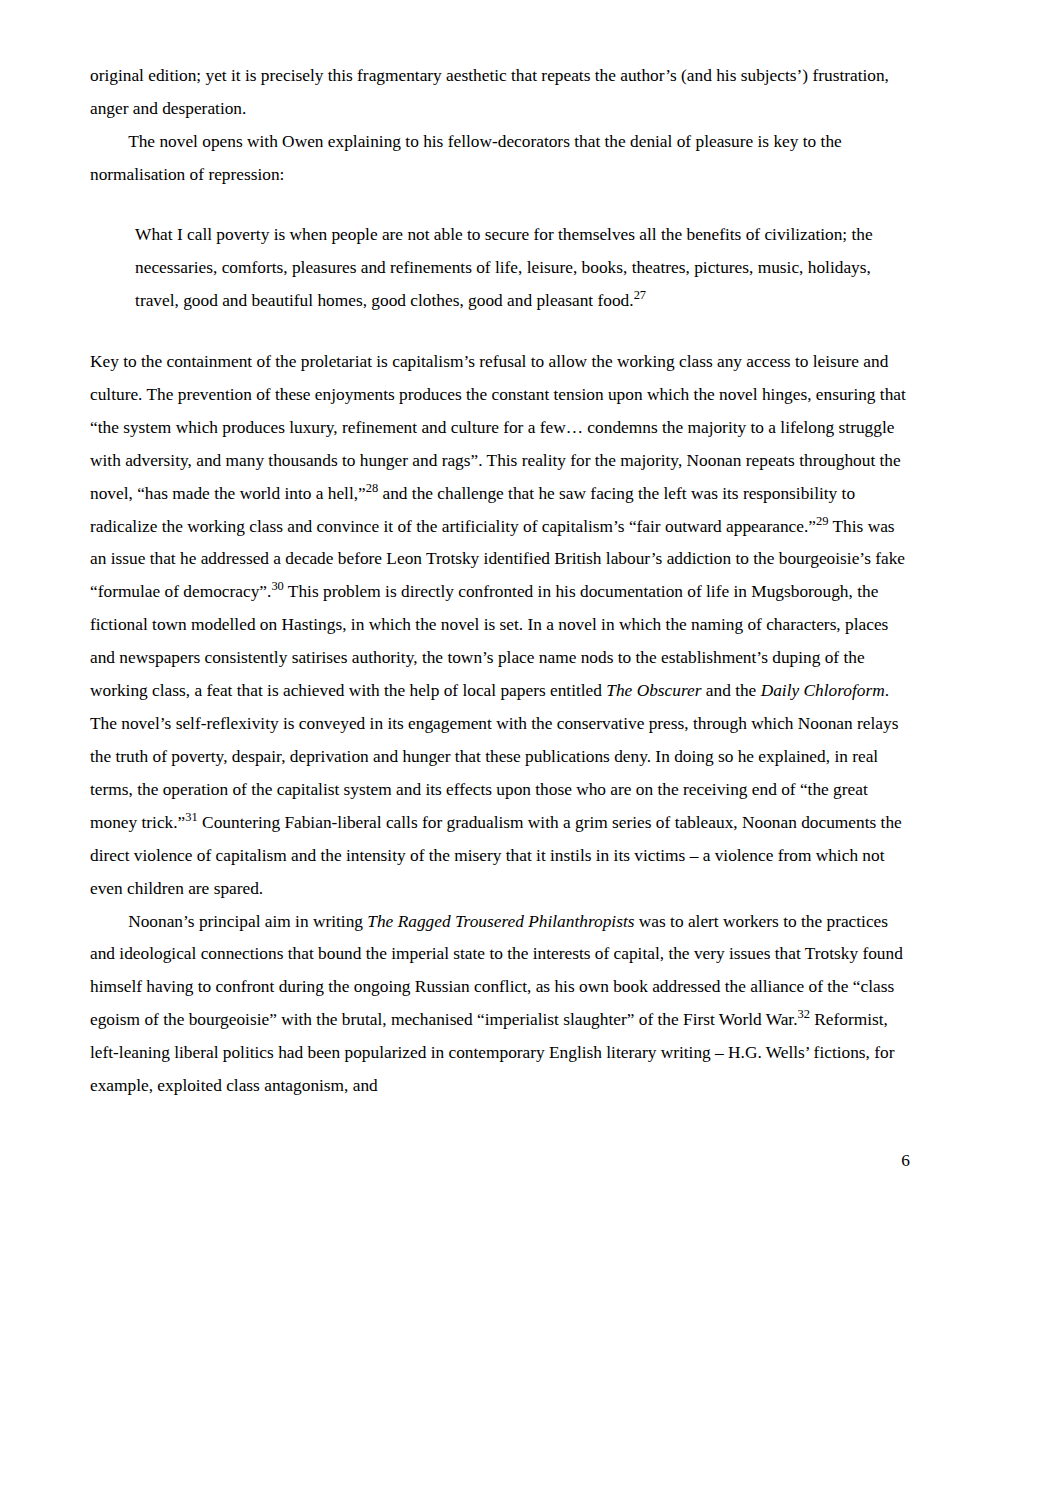original edition; yet it is precisely this fragmentary aesthetic that repeats the author’s (and his subjects’) frustration, anger and desperation.
The novel opens with Owen explaining to his fellow-decorators that the denial of pleasure is key to the normalisation of repression:
What I call poverty is when people are not able to secure for themselves all the benefits of civilization; the necessaries, comforts, pleasures and refinements of life, leisure, books, theatres, pictures, music, holidays, travel, good and beautiful homes, good clothes, good and pleasant food.27
Key to the containment of the proletariat is capitalism’s refusal to allow the working class any access to leisure and culture. The prevention of these enjoyments produces the constant tension upon which the novel hinges, ensuring that “the system which produces luxury, refinement and culture for a few… condemns the majority to a lifelong struggle with adversity, and many thousands to hunger and rags”. This reality for the majority, Noonan repeats throughout the novel, “has made the world into a hell,”28 and the challenge that he saw facing the left was its responsibility to radicalize the working class and convince it of the artificiality of capitalism’s “fair outward appearance.”29 This was an issue that he addressed a decade before Leon Trotsky identified British labour’s addiction to the bourgeoisie’s fake “formulae of democracy”.30 This problem is directly confronted in his documentation of life in Mugsborough, the fictional town modelled on Hastings, in which the novel is set. In a novel in which the naming of characters, places and newspapers consistently satirises authority, the town’s place name nods to the establishment’s duping of the working class, a feat that is achieved with the help of local papers entitled The Obscurer and the Daily Chloroform. The novel’s self-reflexivity is conveyed in its engagement with the conservative press, through which Noonan relays the truth of poverty, despair, deprivation and hunger that these publications deny. In doing so he explained, in real terms, the operation of the capitalist system and its effects upon those who are on the receiving end of “the great money trick.”31 Countering Fabian-liberal calls for gradualism with a grim series of tableaux, Noonan documents the direct violence of capitalism and the intensity of the misery that it instils in its victims – a violence from which not even children are spared.
Noonan’s principal aim in writing The Ragged Trousered Philanthropists was to alert workers to the practices and ideological connections that bound the imperial state to the interests of capital, the very issues that Trotsky found himself having to confront during the ongoing Russian conflict, as his own book addressed the alliance of the “class egoism of the bourgeoisie” with the brutal, mechanised “imperialist slaughter” of the First World War.32 Reformist, left-leaning liberal politics had been popularized in contemporary English literary writing – H.G. Wells’ fictions, for example, exploited class antagonism, and
6